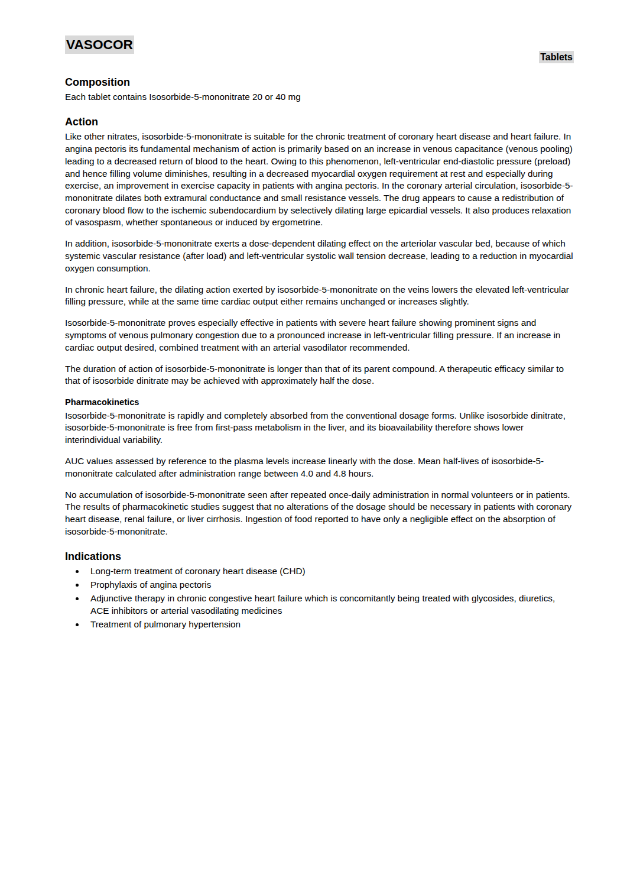Tablets
VASOCOR
Composition
Each tablet contains Isosorbide-5-mononitrate 20 or 40 mg
Action
Like other nitrates, isosorbide-5-mononitrate is suitable for the chronic treatment of coronary heart disease and heart failure. In angina pectoris its fundamental mechanism of action is primarily based on an increase in venous capacitance (venous pooling) leading to a decreased return of blood to the heart. Owing to this phenomenon, left-ventricular end-diastolic pressure (preload) and hence filling volume diminishes, resulting in a decreased myocardial oxygen requirement at rest and especially during exercise, an improvement in exercise capacity in patients with angina pectoris. In the coronary arterial circulation, isosorbide-5-mononitrate dilates both extramural conductance and small resistance vessels. The drug appears to cause a redistribution of coronary blood flow to the ischemic subendocardium by selectively dilating large epicardial vessels. It also produces relaxation of vasospasm, whether spontaneous or induced by ergometrine.
In addition, isosorbide-5-mononitrate exerts a dose-dependent dilating effect on the arteriolar vascular bed, because of which systemic vascular resistance (after load) and left-ventricular systolic wall tension decrease, leading to a reduction in myocardial oxygen consumption.
In chronic heart failure, the dilating action exerted by isosorbide-5-mononitrate on the veins lowers the elevated left-ventricular filling pressure, while at the same time cardiac output either remains unchanged or increases slightly.
Isosorbide-5-mononitrate proves especially effective in patients with severe heart failure showing prominent signs and symptoms of venous pulmonary congestion due to a pronounced increase in left-ventricular filling pressure. If an increase in cardiac output desired, combined treatment with an arterial vasodilator recommended.
The duration of action of isosorbide-5-mononitrate is longer than that of its parent compound. A therapeutic efficacy similar to that of isosorbide dinitrate may be achieved with approximately half the dose.
Pharmacokinetics
Isosorbide-5-mononitrate is rapidly and completely absorbed from the conventional dosage forms. Unlike isosorbide dinitrate, isosorbide-5-mononitrate is free from first-pass metabolism in the liver, and its bioavailability therefore shows lower interindividual variability.
AUC values assessed by reference to the plasma levels increase linearly with the dose. Mean half-lives of isosorbide-5-mononitrate calculated after administration range between 4.0 and 4.8 hours.
No accumulation of isosorbide-5-mononitrate seen after repeated once-daily administration in normal volunteers or in patients. The results of pharmacokinetic studies suggest that no alterations of the dosage should be necessary in patients with coronary heart disease, renal failure, or liver cirrhosis. Ingestion of food reported to have only a negligible effect on the absorption of isosorbide-5-mononitrate.
Indications
Long-term treatment of coronary heart disease (CHD)
Prophylaxis of angina pectoris
Adjunctive therapy in chronic congestive heart failure which is concomitantly being treated with glycosides, diuretics, ACE inhibitors or arterial vasodilating medicines
Treatment of pulmonary hypertension